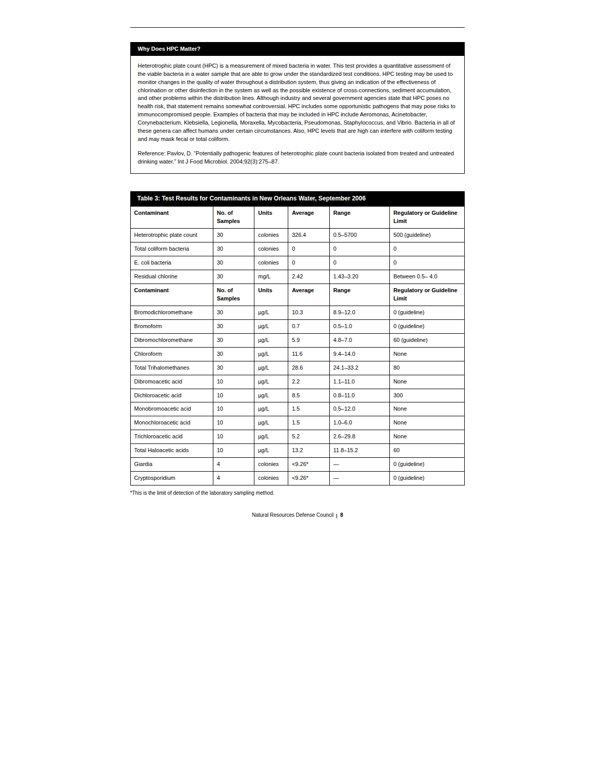Why Does HPC Matter?
Heterotrophic plate count (HPC) is a measurement of mixed bacteria in water. This test provides a quantitative assessment of the viable bacteria in a water sample that are able to grow under the standardized test conditions. HPC testing may be used to monitor changes in the quality of water throughout a distribution system, thus giving an indication of the effectiveness of chlorination or other disinfection in the system as well as the possible existence of cross-connections, sediment accumulation, and other problems within the distribution lines. Although industry and several government agencies state that HPC poses no health risk, that statement remains somewhat controversial. HPC includes some opportunistic pathogens that may pose risks to immunocompromised people. Examples of bacteria that may be included in HPC include Aeromonas, Acinetobacter, Corynebacterium, Klebsiella, Legionella, Moraxella, Mycobacteria, Pseudomonas, Staphylococcus, and Vibrio. Bacteria in all of these genera can affect humans under certain circumstances. Also, HPC levels that are high can interfere with coliform testing and may mask fecal or total coliform.
Reference: Pavlov, D. “Potentially pathogenic features of heterotrophic plate count bacteria isolated from treated and untreated drinking water.” Int J Food Microbiol. 2004;92(3):275–87.
Table 3: Test Results for Contaminants in New Orleans Water, September 2006
| Contaminant | No. of Samples | Units | Average | Range | Regulatory or Guideline Limit |
| --- | --- | --- | --- | --- | --- |
| Heterotrophic plate count | 30 | colonies | 326.4 | 0.5–5700 | 500 (guideline) |
| Total coliform bacteria | 30 | colonies | 0 | 0 | 0 |
| E. coli bacteria | 30 | colonies | 0 | 0 | 0 |
| Residual chlorine | 30 | mg/L | 2.42 | 1.43–3.20 | Between 0.5– 4.0 |
| Contaminant | No. of Samples | Units | Average | Range | Regulatory or Guideline Limit |
| Bromodichloromethane | 30 | µg/L | 10.3 | 8.9–12.0 | 0 (guideline) |
| Bromoform | 30 | µg/L | 0.7 | 0.5–1.0 | 0 (guideline) |
| Dibromochloromethane | 30 | µg/L | 5.9 | 4.8–7.0 | 60 (guideline) |
| Chloroform | 30 | µg/L | 11.6 | 9.4–14.0 | None |
| Total Trihalomethanes | 30 | µg/L | 28.6 | 24.1–33.2 | 80 |
| Dibromoacetic acid | 10 | µg/L | 2.2 | 1.1–11.0 | None |
| Dichloroacetic acid | 10 | µg/L | 8.5 | 0.8–11.0 | 300 |
| Monobromoacetic acid | 10 | µg/L | 1.5 | 0.5–12.0 | None |
| Monochloroacetic acid | 10 | µg/L | 1.5 | 1.0–6.0 | None |
| Trichloroacetic acid | 10 | µg/L | 5.2 | 2.6–29.8 | None |
| Total Haloacetic acids | 10 | µg/L | 13.2 | 11.8–15.2 | 60 |
| Giardia | 4 | colonies | <9.26* | — | 0 (guideline) |
| Cryptosporidium | 4 | colonies | <9.26* | — | 0 (guideline) |
*This is the limit of detection of the laboratory sampling method.
Natural Resources Defense Council 8